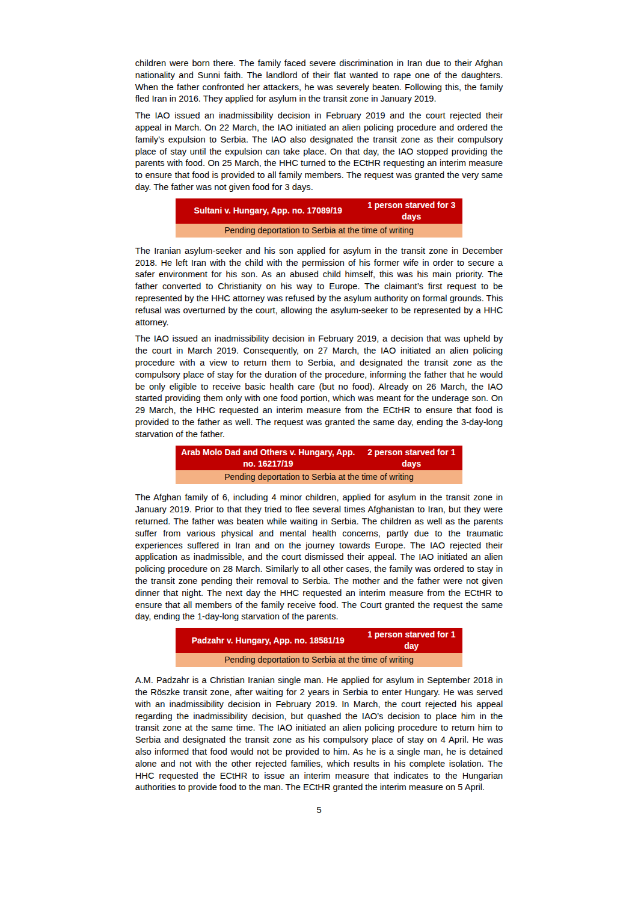children were born there. The family faced severe discrimination in Iran due to their Afghan nationality and Sunni faith. The landlord of their flat wanted to rape one of the daughters. When the father confronted her attackers, he was severely beaten. Following this, the family fled Iran in 2016. They applied for asylum in the transit zone in January 2019.
The IAO issued an inadmissibility decision in February 2019 and the court rejected their appeal in March. On 22 March, the IAO initiated an alien policing procedure and ordered the family’s expulsion to Serbia. The IAO also designated the transit zone as their compulsory place of stay until the expulsion can take place. On that day, the IAO stopped providing the parents with food. On 25 March, the HHC turned to the ECtHR requesting an interim measure to ensure that food is provided to all family members. The request was granted the very same day. The father was not given food for 3 days.
| Sultani v. Hungary, App. no. 17089/19 | 1 person starved for 3 days |
| Pending deportation to Serbia at the time of writing |
The Iranian asylum-seeker and his son applied for asylum in the transit zone in December 2018. He left Iran with the child with the permission of his former wife in order to secure a safer environment for his son. As an abused child himself, this was his main priority. The father converted to Christianity on his way to Europe. The claimant’s first request to be represented by the HHC attorney was refused by the asylum authority on formal grounds. This refusal was overturned by the court, allowing the asylum-seeker to be represented by a HHC attorney.
The IAO issued an inadmissibility decision in February 2019, a decision that was upheld by the court in March 2019. Consequently, on 27 March, the IAO initiated an alien policing procedure with a view to return them to Serbia, and designated the transit zone as the compulsory place of stay for the duration of the procedure, informing the father that he would be only eligible to receive basic health care (but no food). Already on 26 March, the IAO started providing them only with one food portion, which was meant for the underage son. On 29 March, the HHC requested an interim measure from the ECtHR to ensure that food is provided to the father as well. The request was granted the same day, ending the 3-day-long starvation of the father.
| Arab Molo Dad and Others v. Hungary, App. no. 16217/19 | 2 person starved for 1 days |
| Pending deportation to Serbia at the time of writing |
The Afghan family of 6, including 4 minor children, applied for asylum in the transit zone in January 2019. Prior to that they tried to flee several times Afghanistan to Iran, but they were returned. The father was beaten while waiting in Serbia. The children as well as the parents suffer from various physical and mental health concerns, partly due to the traumatic experiences suffered in Iran and on the journey towards Europe. The IAO rejected their application as inadmissible, and the court dismissed their appeal. The IAO initiated an alien policing procedure on 28 March. Similarly to all other cases, the family was ordered to stay in the transit zone pending their removal to Serbia. The mother and the father were not given dinner that night. The next day the HHC requested an interim measure from the ECtHR to ensure that all members of the family receive food. The Court granted the request the same day, ending the 1-day-long starvation of the parents.
| Padzahr v. Hungary, App. no. 18581/19 | 1 person starved for 1 day |
| Pending deportation to Serbia at the time of writing |
A.M. Padzahr is a Christian Iranian single man. He applied for asylum in September 2018 in the Röszke transit zone, after waiting for 2 years in Serbia to enter Hungary. He was served with an inadmissibility decision in February 2019. In March, the court rejected his appeal regarding the inadmissibility decision, but quashed the IAO’s decision to place him in the transit zone at the same time. The IAO initiated an alien policing procedure to return him to Serbia and designated the transit zone as his compulsory place of stay on 4 April. He was also informed that food would not be provided to him. As he is a single man, he is detained alone and not with the other rejected families, which results in his complete isolation. The HHC requested the ECtHR to issue an interim measure that indicates to the Hungarian authorities to provide food to the man. The ECtHR granted the interim measure on 5 April.
5